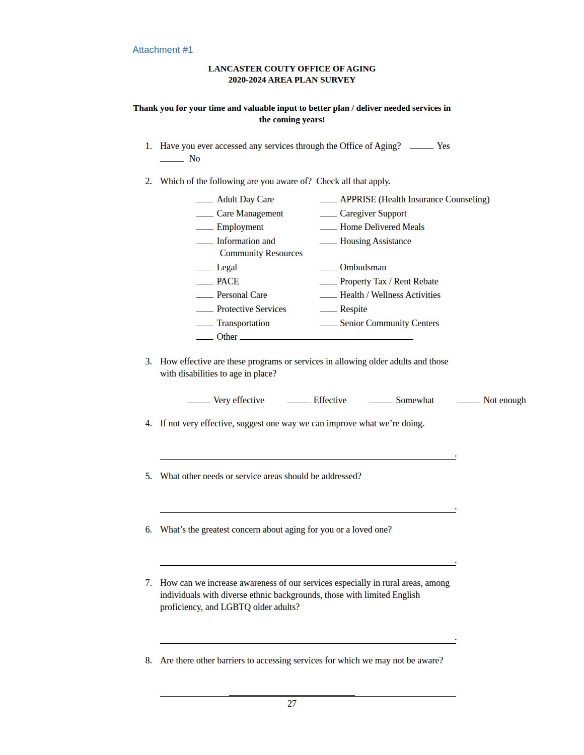Attachment #1
LANCASTER COUTY OFFICE OF AGING
2020-2024 AREA PLAN SURVEY
Thank you for your time and valuable input to better plan / deliver needed services in the coming years!
Have you ever accessed any services through the Office of Aging? Yes No
Which of the following are you aware of? Check all that apply.
| Adult Day Care | APPRISE (Health Insurance Counseling) |
| Care Management | Caregiver Support |
| Employment | Home Delivered Meals |
| Information and Community Resources | Housing Assistance |
| Legal | Ombudsman |
| PACE | Property Tax / Rent Rebate |
| Personal Care | Health / Wellness Activities |
| Protective Services | Respite |
| Transportation | Senior Community Centers |
| Other |
How effective are these programs or services in allowing older adults and those with disabilities to age in place?
Very effective Effective Somewhat Not enough
If not very effective, suggest one way we can improve what we’re doing. .
What other needs or service areas should be addressed? .
What’s the greatest concern about aging for you or a loved one? .
How can we increase awareness of our services especially in rural areas, among individuals with diverse ethnic backgrounds, those with limited English proficiency, and LGBTQ older adults? .
Are there other barriers to accessing services for which we may not be aware?
27